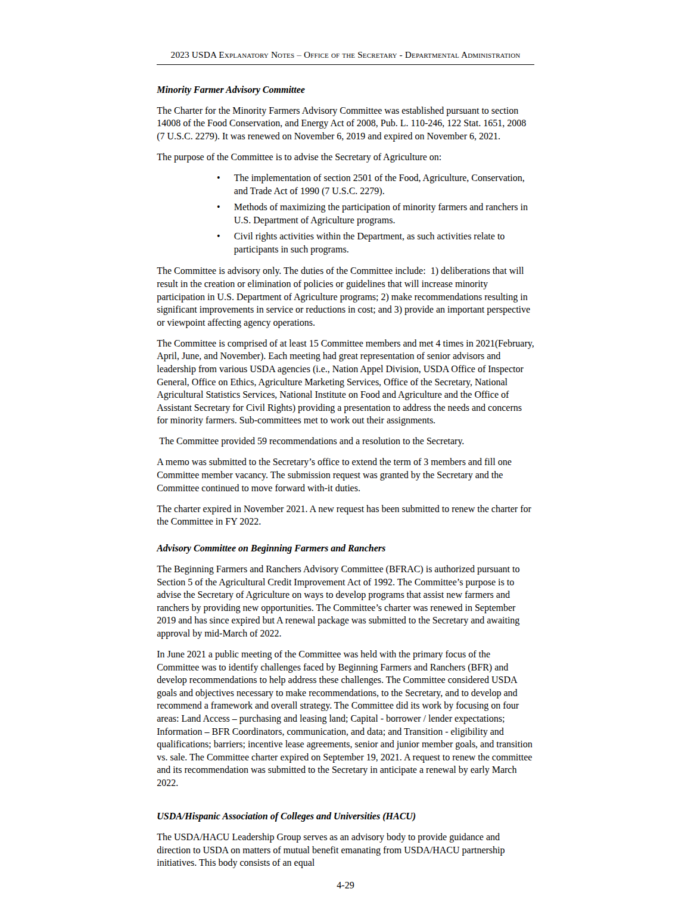2023 USDA Explanatory Notes – Office of the Secretary - Departmental Administration
Minority Farmer Advisory Committee
The Charter for the Minority Farmers Advisory Committee was established pursuant to section 14008 of the Food Conservation, and Energy Act of 2008, Pub. L. 110-246, 122 Stat. 1651, 2008 (7 U.S.C. 2279). It was renewed on November 6, 2019 and expired on November 6, 2021.
The purpose of the Committee is to advise the Secretary of Agriculture on:
The implementation of section 2501 of the Food, Agriculture, Conservation, and Trade Act of 1990 (7 U.S.C. 2279).
Methods of maximizing the participation of minority farmers and ranchers in U.S. Department of Agriculture programs.
Civil rights activities within the Department, as such activities relate to participants in such programs.
The Committee is advisory only. The duties of the Committee include: 1) deliberations that will result in the creation or elimination of policies or guidelines that will increase minority participation in U.S. Department of Agriculture programs; 2) make recommendations resulting in significant improvements in service or reductions in cost; and 3) provide an important perspective or viewpoint affecting agency operations.
The Committee is comprised of at least 15 Committee members and met 4 times in 2021(February, April, June, and November). Each meeting had great representation of senior advisors and leadership from various USDA agencies (i.e., Nation Appel Division, USDA Office of Inspector General, Office on Ethics, Agriculture Marketing Services, Office of the Secretary, National Agricultural Statistics Services, National Institute on Food and Agriculture and the Office of Assistant Secretary for Civil Rights) providing a presentation to address the needs and concerns for minority farmers. Sub-committees met to work out their assignments.
The Committee provided 59 recommendations and a resolution to the Secretary.
A memo was submitted to the Secretary’s office to extend the term of 3 members and fill one Committee member vacancy. The submission request was granted by the Secretary and the Committee continued to move forward with-it duties.
The charter expired in November 2021. A new request has been submitted to renew the charter for the Committee in FY 2022.
Advisory Committee on Beginning Farmers and Ranchers
The Beginning Farmers and Ranchers Advisory Committee (BFRAC) is authorized pursuant to Section 5 of the Agricultural Credit Improvement Act of 1992. The Committee’s purpose is to advise the Secretary of Agriculture on ways to develop programs that assist new farmers and ranchers by providing new opportunities. The Committee’s charter was renewed in September 2019 and has since expired but A renewal package was submitted to the Secretary and awaiting approval by mid-March of 2022.
In June 2021 a public meeting of the Committee was held with the primary focus of the Committee was to identify challenges faced by Beginning Farmers and Ranchers (BFR) and develop recommendations to help address these challenges. The Committee considered USDA goals and objectives necessary to make recommendations, to the Secretary, and to develop and recommend a framework and overall strategy. The Committee did its work by focusing on four areas: Land Access – purchasing and leasing land; Capital - borrower / lender expectations; Information – BFR Coordinators, communication, and data; and Transition - eligibility and qualifications; barriers; incentive lease agreements, senior and junior member goals, and transition vs. sale. The Committee charter expired on September 19, 2021. A request to renew the committee and its recommendation was submitted to the Secretary in anticipate a renewal by early March 2022.
USDA/Hispanic Association of Colleges and Universities (HACU)
The USDA/HACU Leadership Group serves as an advisory body to provide guidance and direction to USDA on matters of mutual benefit emanating from USDA/HACU partnership initiatives. This body consists of an equal
4-29